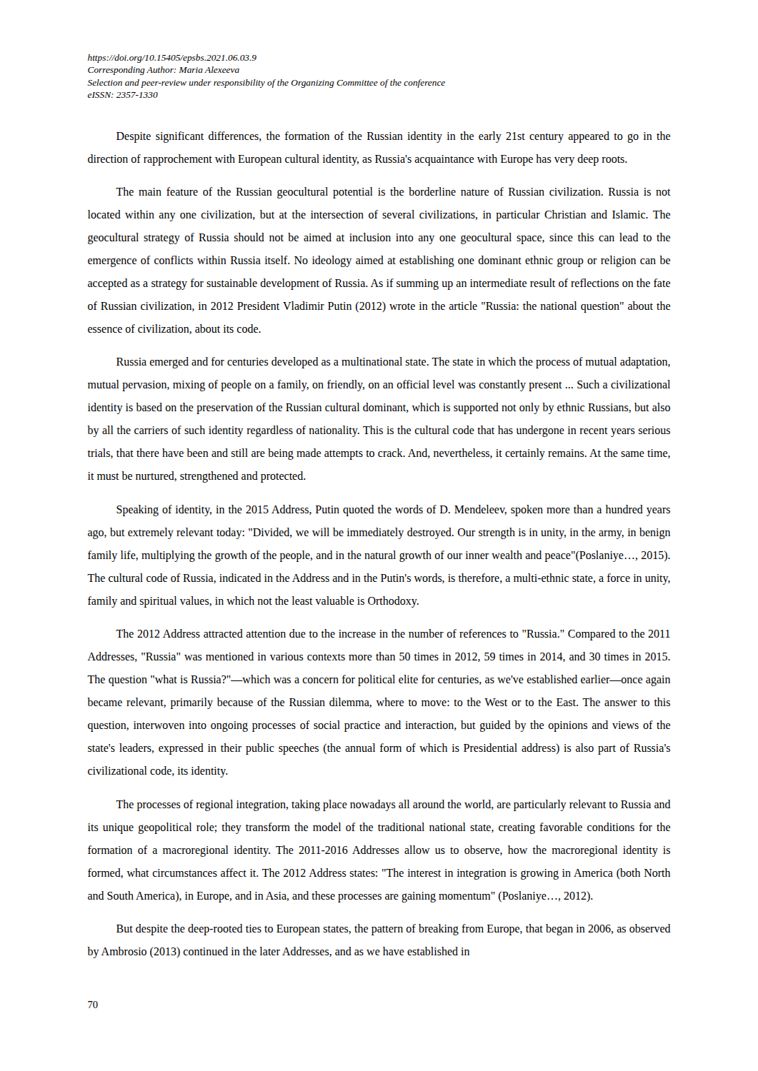https://doi.org/10.15405/epsbs.2021.06.03.9
Corresponding Author: Maria Alexeeva
Selection and peer-review under responsibility of the Organizing Committee of the conference
eISSN: 2357-1330
Despite significant differences, the formation of the Russian identity in the early 21st century appeared to go in the direction of rapprochement with European cultural identity, as Russia's acquaintance with Europe has very deep roots.
The main feature of the Russian geocultural potential is the borderline nature of Russian civilization. Russia is not located within any one civilization, but at the intersection of several civilizations, in particular Christian and Islamic. The geocultural strategy of Russia should not be aimed at inclusion into any one geocultural space, since this can lead to the emergence of conflicts within Russia itself. No ideology aimed at establishing one dominant ethnic group or religion can be accepted as a strategy for sustainable development of Russia. As if summing up an intermediate result of reflections on the fate of Russian civilization, in 2012 President Vladimir Putin (2012) wrote in the article "Russia: the national question" about the essence of civilization, about its code.
Russia emerged and for centuries developed as a multinational state. The state in which the process of mutual adaptation, mutual pervasion, mixing of people on a family, on friendly, on an official level was constantly present ... Such a civilizational identity is based on the preservation of the Russian cultural dominant, which is supported not only by ethnic Russians, but also by all the carriers of such identity regardless of nationality. This is the cultural code that has undergone in recent years serious trials, that there have been and still are being made attempts to crack. And, nevertheless, it certainly remains. At the same time, it must be nurtured, strengthened and protected.
Speaking of identity, in the 2015 Address, Putin quoted the words of D. Mendeleev, spoken more than a hundred years ago, but extremely relevant today: "Divided, we will be immediately destroyed. Our strength is in unity, in the army, in benign family life, multiplying the growth of the people, and in the natural growth of our inner wealth and peace"(Poslaniye…, 2015). The cultural code of Russia, indicated in the Address and in the Putin's words, is therefore, a multi-ethnic state, a force in unity, family and spiritual values, in which not the least valuable is Orthodoxy.
The 2012 Address attracted attention due to the increase in the number of references to "Russia." Compared to the 2011 Addresses, "Russia" was mentioned in various contexts more than 50 times in 2012, 59 times in 2014, and 30 times in 2015. The question "what is Russia?"—which was a concern for political elite for centuries, as we've established earlier—once again became relevant, primarily because of the Russian dilemma, where to move: to the West or to the East. The answer to this question, interwoven into ongoing processes of social practice and interaction, but guided by the opinions and views of the state's leaders, expressed in their public speeches (the annual form of which is Presidential address) is also part of Russia's civilizational code, its identity.
The processes of regional integration, taking place nowadays all around the world, are particularly relevant to Russia and its unique geopolitical role; they transform the model of the traditional national state, creating favorable conditions for the formation of a macroregional identity. The 2011-2016 Addresses allow us to observe, how the macroregional identity is formed, what circumstances affect it. The 2012 Address states: "The interest in integration is growing in America (both North and South America), in Europe, and in Asia, and these processes are gaining momentum" (Poslaniye…, 2012).
But despite the deep-rooted ties to European states, the pattern of breaking from Europe, that began in 2006, as observed by Ambrosio (2013) continued in the later Addresses, and as we have established in
70